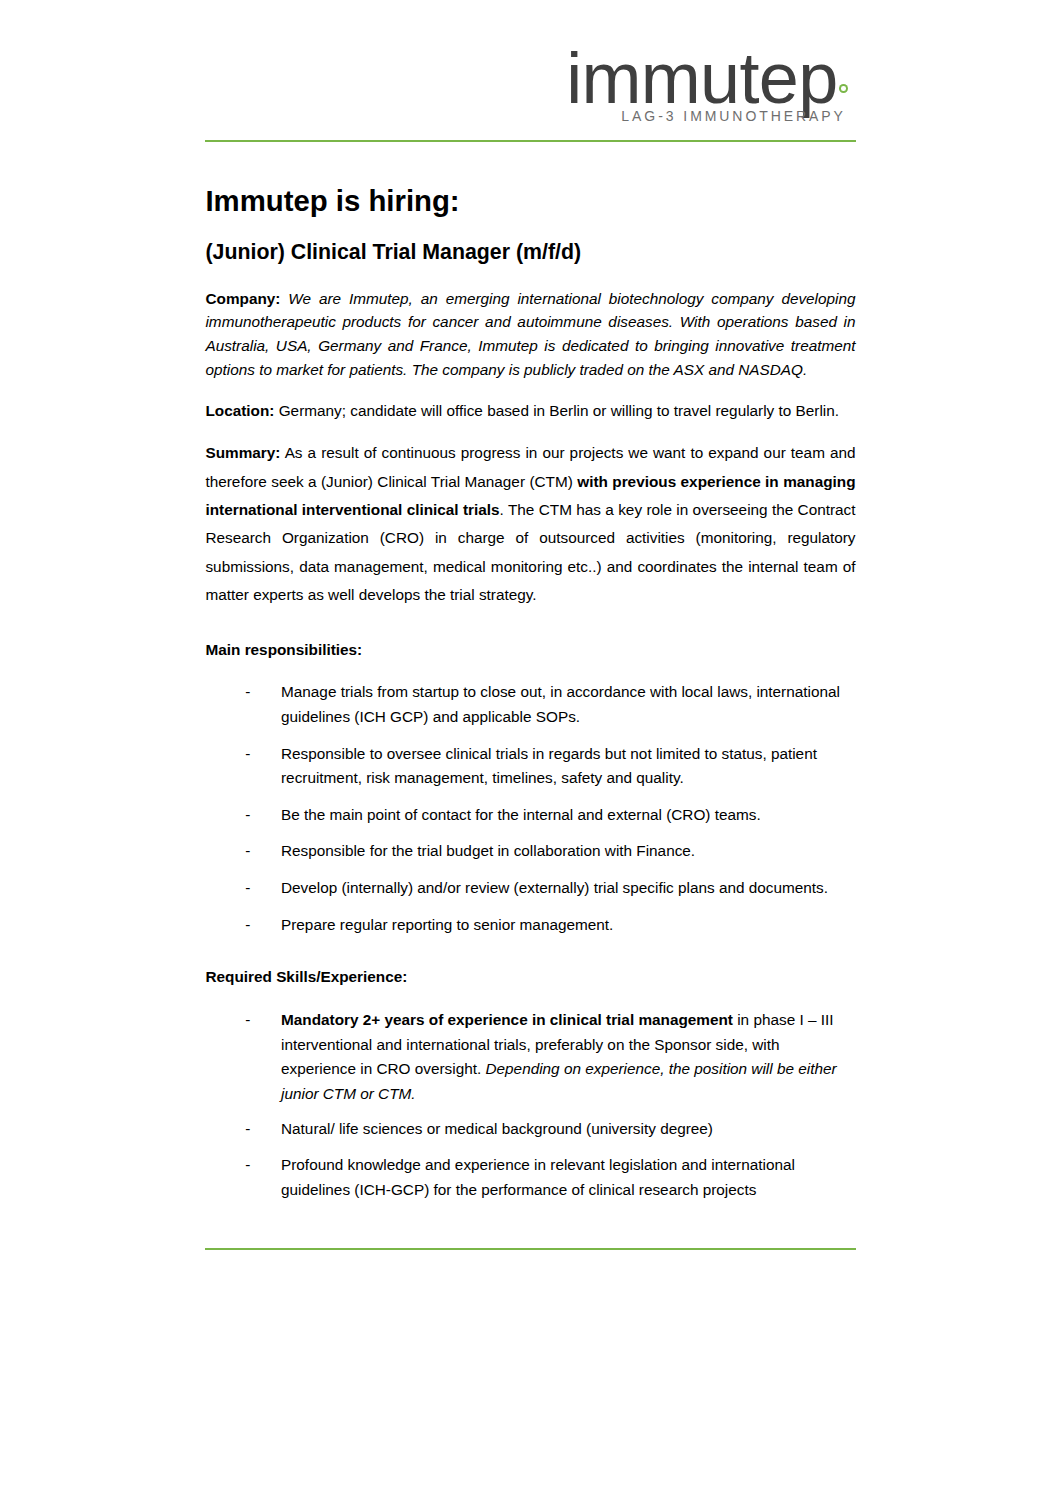immutep
LAG-3 IMMUNOTHERAPY
Immutep is hiring:
(Junior) Clinical Trial Manager (m/f/d)
Company: We are Immutep, an emerging international biotechnology company developing immunotherapeutic products for cancer and autoimmune diseases. With operations based in Australia, USA, Germany and France, Immutep is dedicated to bringing innovative treatment options to market for patients. The company is publicly traded on the ASX and NASDAQ.
Location: Germany; candidate will office based in Berlin or willing to travel regularly to Berlin.
Summary: As a result of continuous progress in our projects we want to expand our team and therefore seek a (Junior) Clinical Trial Manager (CTM) with previous experience in managing international interventional clinical trials. The CTM has a key role in overseeing the Contract Research Organization (CRO) in charge of outsourced activities (monitoring, regulatory submissions, data management, medical monitoring etc..) and coordinates the internal team of matter experts as well develops the trial strategy.
Main responsibilities:
Manage trials from startup to close out, in accordance with local laws, international guidelines (ICH GCP) and applicable SOPs.
Responsible to oversee clinical trials in regards but not limited to status, patient recruitment, risk management, timelines, safety and quality.
Be the main point of contact for the internal and external (CRO) teams.
Responsible for the trial budget in collaboration with Finance.
Develop (internally) and/or review (externally) trial specific plans and documents.
Prepare regular reporting to senior management.
Required Skills/Experience:
Mandatory 2+ years of experience in clinical trial management in phase I – III interventional and international trials, preferably on the Sponsor side, with experience in CRO oversight. Depending on experience, the position will be either junior CTM or CTM.
Natural/ life sciences or medical background (university degree)
Profound knowledge and experience in relevant legislation and international guidelines (ICH-GCP) for the performance of clinical research projects